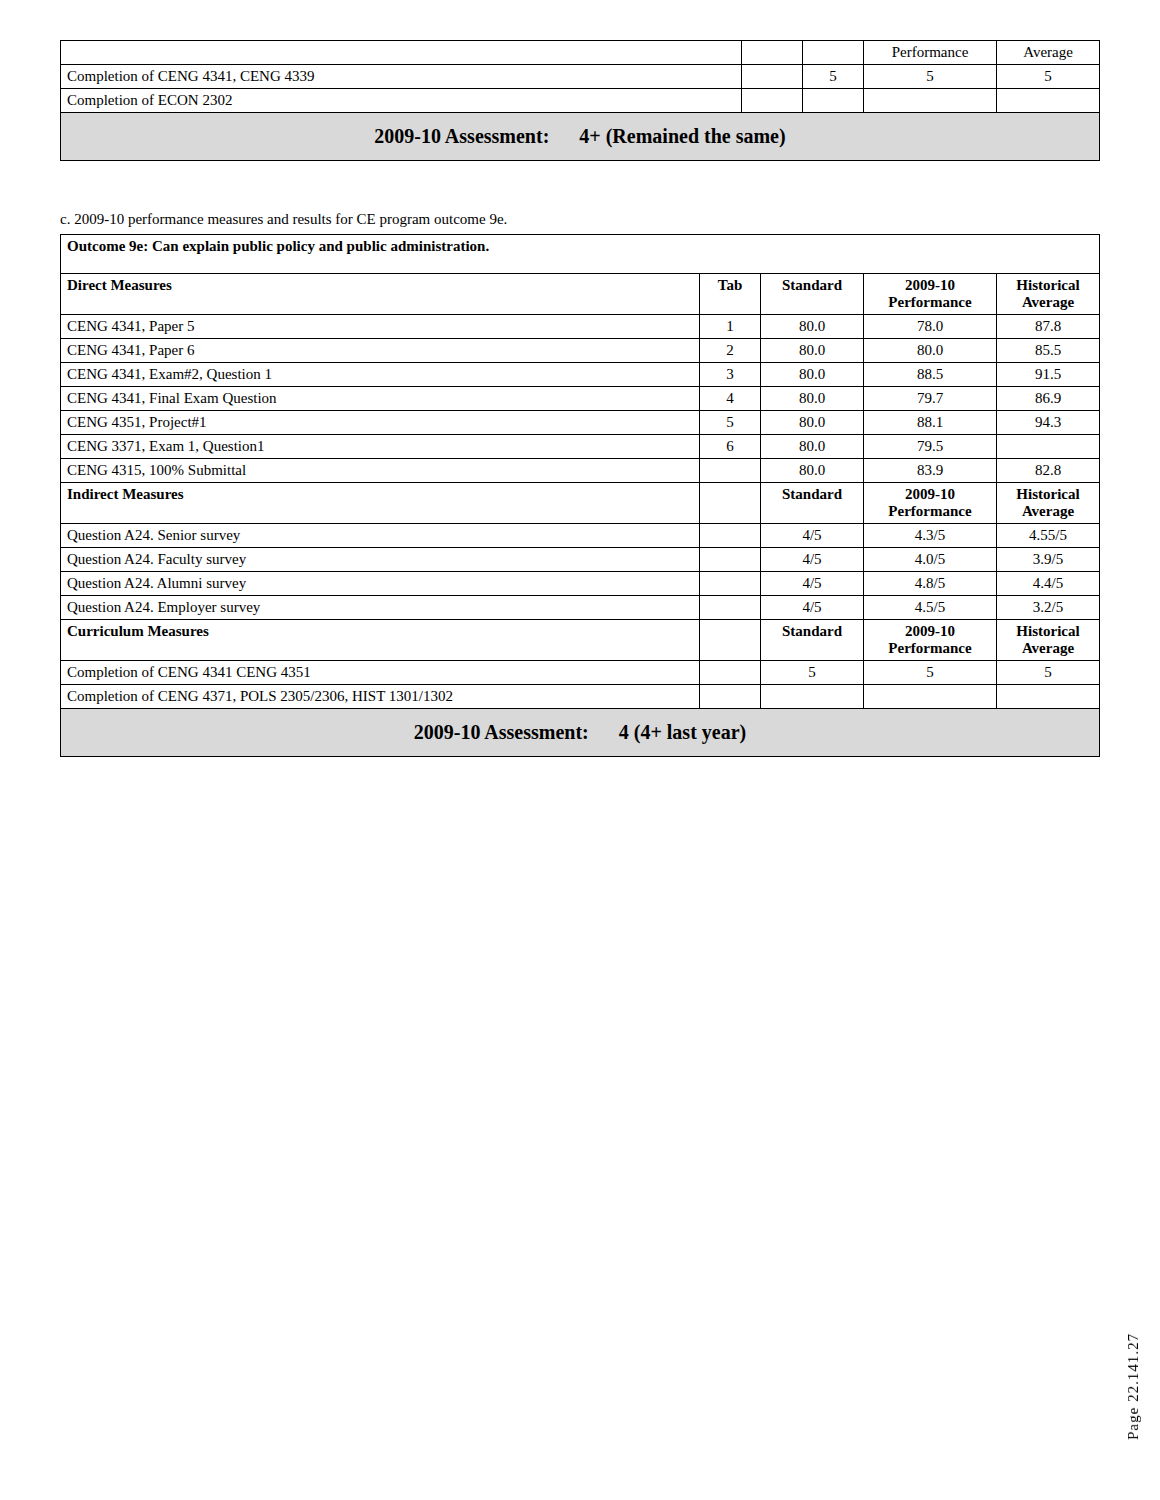| | | | Performance | Average |
| Completion of CENG 4341, CENG 4339 | | 5 | 5 | 5 |
| Completion of ECON 2302 | | | | |
| 2009-10 Assessment: 4+ (Remained the same) |
c. 2009-10 performance measures and results for CE program outcome 9e.
| Outcome 9e: Can explain public policy and public administration. |
| Direct Measures | Tab | Standard | 2009-10 Performance | Historical Average |
| CENG 4341, Paper 5 | 1 | 80.0 | 78.0 | 87.8 |
| CENG 4341, Paper 6 | 2 | 80.0 | 80.0 | 85.5 |
| CENG 4341, Exam#2, Question 1 | 3 | 80.0 | 88.5 | 91.5 |
| CENG 4341, Final Exam Question | 4 | 80.0 | 79.7 | 86.9 |
| CENG 4351, Project#1 | 5 | 80.0 | 88.1 | 94.3 |
| CENG 3371, Exam 1, Question1 | 6 | 80.0 | 79.5 | |
| CENG 4315, 100% Submittal | | 80.0 | 83.9 | 82.8 |
| Indirect Measures | | Standard | 2009-10 Performance | Historical Average |
| Question A24. Senior survey | | 4/5 | 4.3/5 | 4.55/5 |
| Question A24. Faculty survey | | 4/5 | 4.0/5 | 3.9/5 |
| Question A24. Alumni survey | | 4/5 | 4.8/5 | 4.4/5 |
| Question A24. Employer survey | | 4/5 | 4.5/5 | 3.2/5 |
| Curriculum Measures | | Standard | 2009-10 Performance | Historical Average |
| Completion of CENG 4341 CENG 4351 | | 5 | 5 | 5 |
| Completion of CENG 4371, POLS 2305/2306, HIST 1301/1302 | | | | |
| 2009-10 Assessment: 4 (4+ last year) |
Page 22.141.27